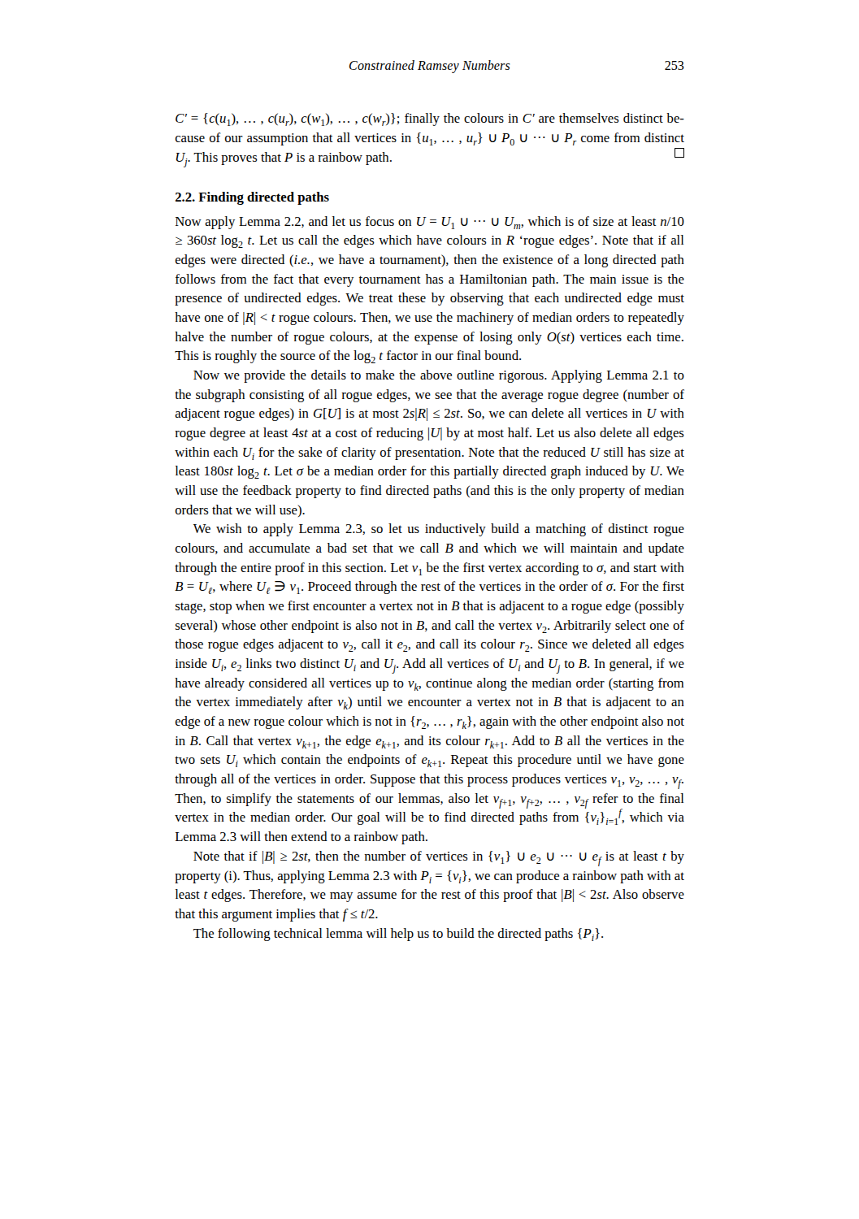Constrained Ramsey Numbers 253
C′ = {c(u1), … , c(ur), c(w1), … , c(wr)}; finally the colours in C′ are themselves distinct because of our assumption that all vertices in {u1, … , ur} ∪ P0 ∪ ··· ∪ Pr come from distinct Uj. This proves that P is a rainbow path.
2.2. Finding directed paths
Now apply Lemma 2.2, and let us focus on U = U1 ∪ ··· ∪ Um, which is of size at least n/10 ≥ 360st log2 t. Let us call the edges which have colours in R ‘rogue edges’. Note that if all edges were directed (i.e., we have a tournament), then the existence of a long directed path follows from the fact that every tournament has a Hamiltonian path. The main issue is the presence of undirected edges. We treat these by observing that each undirected edge must have one of |R| < t rogue colours. Then, we use the machinery of median orders to repeatedly halve the number of rogue colours, at the expense of losing only O(st) vertices each time. This is roughly the source of the log2 t factor in our final bound.
Now we provide the details to make the above outline rigorous. Applying Lemma 2.1 to the subgraph consisting of all rogue edges, we see that the average rogue degree (number of adjacent rogue edges) in G[U] is at most 2s|R| ≤ 2st. So, we can delete all vertices in U with rogue degree at least 4st at a cost of reducing |U| by at most half. Let us also delete all edges within each Ui for the sake of clarity of presentation. Note that the reduced U still has size at least 180st log2 t. Let σ be a median order for this partially directed graph induced by U. We will use the feedback property to find directed paths (and this is the only property of median orders that we will use).
We wish to apply Lemma 2.3, so let us inductively build a matching of distinct rogue colours, and accumulate a bad set that we call B and which we will maintain and update through the entire proof in this section. Let v1 be the first vertex according to σ, and start with B = Uℓ, where Uℓ ∋ v1. Proceed through the rest of the vertices in the order of σ. For the first stage, stop when we first encounter a vertex not in B that is adjacent to a rogue edge (possibly several) whose other endpoint is also not in B, and call the vertex v2. Arbitrarily select one of those rogue edges adjacent to v2, call it e2, and call its colour r2. Since we deleted all edges inside Ui, e2 links two distinct Ui and Uj. Add all vertices of Ui and Uj to B. In general, if we have already considered all vertices up to vk, continue along the median order (starting from the vertex immediately after vk) until we encounter a vertex not in B that is adjacent to an edge of a new rogue colour which is not in {r2, … , rk}, again with the other endpoint also not in B. Call that vertex vk+1, the edge ek+1, and its colour rk+1. Add to B all the vertices in the two sets Ui which contain the endpoints of ek+1. Repeat this procedure until we have gone through all of the vertices in order. Suppose that this process produces vertices v1, v2, … , vf. Then, to simplify the statements of our lemmas, also let vf+1, vf+2, … , v2f refer to the final vertex in the median order. Our goal will be to find directed paths from {vi}i=1f, which via Lemma 2.3 will then extend to a rainbow path.
Note that if |B| ≥ 2st, then the number of vertices in {v1} ∪ e2 ∪ ··· ∪ ef is at least t by property (i). Thus, applying Lemma 2.3 with Pi = {vi}, we can produce a rainbow path with at least t edges. Therefore, we may assume for the rest of this proof that |B| < 2st. Also observe that this argument implies that f ≤ t/2.
The following technical lemma will help us to build the directed paths {Pi}.